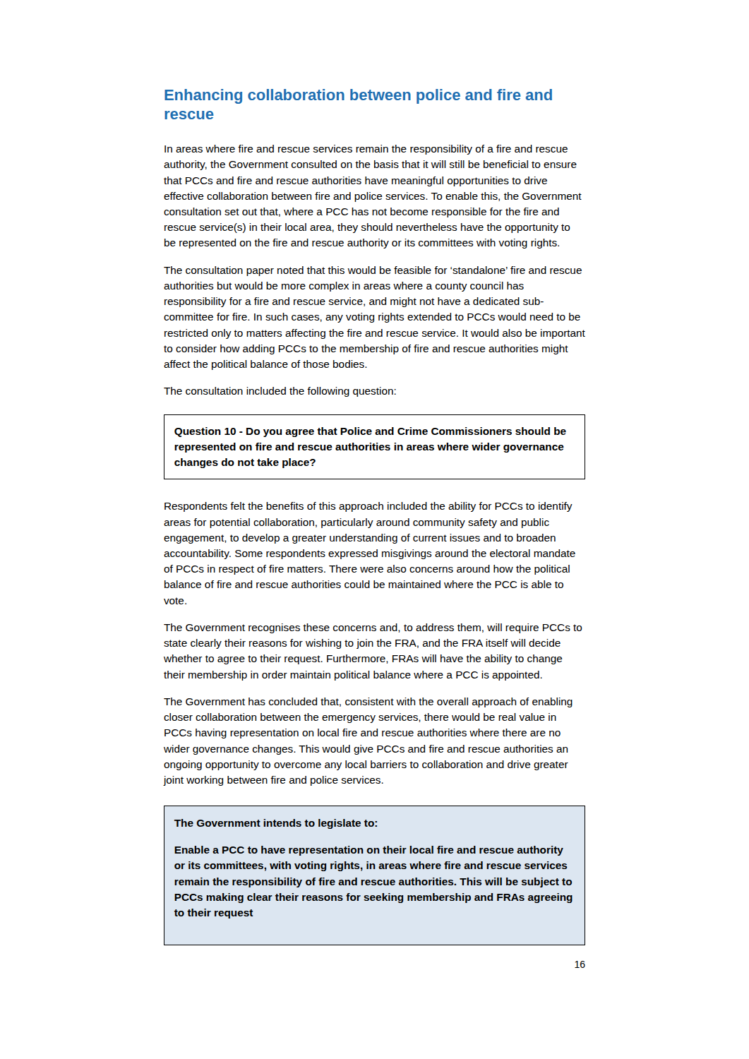Enhancing collaboration between police and fire and rescue
In areas where fire and rescue services remain the responsibility of a fire and rescue authority, the Government consulted on the basis that it will still be beneficial to ensure that PCCs and fire and rescue authorities have meaningful opportunities to drive effective collaboration between fire and police services. To enable this, the Government consultation set out that, where a PCC has not become responsible for the fire and rescue service(s) in their local area, they should nevertheless have the opportunity to be represented on the fire and rescue authority or its committees with voting rights.
The consultation paper noted that this would be feasible for ‘standalone’ fire and rescue authorities but would be more complex in areas where a county council has responsibility for a fire and rescue service, and might not have a dedicated sub-committee for fire. In such cases, any voting rights extended to PCCs would need to be restricted only to matters affecting the fire and rescue service. It would also be important to consider how adding PCCs to the membership of fire and rescue authorities might affect the political balance of those bodies.
The consultation included the following question:
Question 10 - Do you agree that Police and Crime Commissioners should be represented on fire and rescue authorities in areas where wider governance changes do not take place?
Respondents felt the benefits of this approach included the ability for PCCs to identify areas for potential collaboration, particularly around community safety and public engagement, to develop a greater understanding of current issues and to broaden accountability. Some respondents expressed misgivings around the electoral mandate of PCCs in respect of fire matters. There were also concerns around how the political balance of fire and rescue authorities could be maintained where the PCC is able to vote.
The Government recognises these concerns and, to address them, will require PCCs to state clearly their reasons for wishing to join the FRA, and the FRA itself will decide whether to agree to their request. Furthermore, FRAs will have the ability to change their membership in order maintain political balance where a PCC is appointed.
The Government has concluded that, consistent with the overall approach of enabling closer collaboration between the emergency services, there would be real value in PCCs having representation on local fire and rescue authorities where there are no wider governance changes. This would give PCCs and fire and rescue authorities an ongoing opportunity to overcome any local barriers to collaboration and drive greater joint working between fire and police services.
The Government intends to legislate to:
Enable a PCC to have representation on their local fire and rescue authority or its committees, with voting rights, in areas where fire and rescue services remain the responsibility of fire and rescue authorities. This will be subject to PCCs making clear their reasons for seeking membership and FRAs agreeing to their request
16